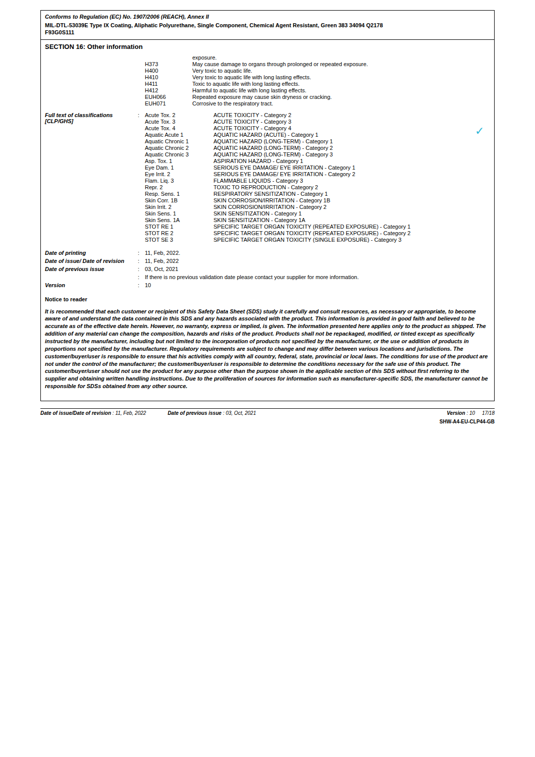Conforms to Regulation (EC) No. 1907/2006 (REACH), Annex II
MIL-DTL-53039E Type IX Coating, Aliphatic Polyurethane, Single Component, Chemical Agent Resistant, Green 383 34094 Q2178
F93G0S111
SECTION 16: Other information
| | | | exposure. |
| | | H373 | May cause damage to organs through prolonged or repeated exposure. |
| | | H400 | Very toxic to aquatic life. |
| | | H410 | Very toxic to aquatic life with long lasting effects. |
| | | H411 | Toxic to aquatic life with long lasting effects. |
| | | H412 | Harmful to aquatic life with long lasting effects. |
| | | EUH066 | Repeated exposure may cause skin dryness or cracking. |
| | | EUH071 | Corrosive to the respiratory tract. |
✓
| Full text of classifications [CLP/GHS] | : | / Acute Tox. 2 / ACUTE TOXICITY - Category 2 / / Acute Tox. 3 / ACUTE TOXICITY - Category 3 / / Acute Tox. 4 / ACUTE TOXICITY - Category 4 / / Aquatic Acute 1 / AQUATIC HAZARD (ACUTE) - Category 1 / / Aquatic Chronic 1 / AQUATIC HAZARD (LONG-TERM) - Category 1 / / Aquatic Chronic 2 / AQUATIC HAZARD (LONG-TERM) - Category 2 / / Aquatic Chronic 3 / AQUATIC HAZARD (LONG-TERM) - Category 3 / / Asp. Tox. 1 / ASPIRATION HAZARD - Category 1 / / Eye Dam. 1 / SERIOUS EYE DAMAGE/ EYE IRRITATION - Category 1 / / Eye Irrit. 2 / SERIOUS EYE DAMAGE/ EYE IRRITATION - Category 2 / / Flam. Liq. 3 / FLAMMABLE LIQUIDS - Category 3 / / Repr. 2 / TOXIC TO REPRODUCTION - Category 2 / / Resp. Sens. 1 / RESPIRATORY SENSITIZATION - Category 1 / / Skin Corr. 1B / SKIN CORROSION/IRRITATION - Category 1B / / Skin Irrit. 2 / SKIN CORROSION/IRRITATION - Category 2 / / Skin Sens. 1 / SKIN SENSITIZATION - Category 1 / / Skin Sens. 1A / SKIN SENSITIZATION - Category 1A / / STOT RE 1 / SPECIFIC TARGET ORGAN TOXICITY (REPEATED EXPOSURE) - Category 1 / / STOT RE 2 / SPECIFIC TARGET ORGAN TOXICITY (REPEATED EXPOSURE) - Category 2 / / STOT SE 3 / SPECIFIC TARGET ORGAN TOXICITY (SINGLE EXPOSURE) - Category 3 / |
| Date of printing | : | 11, Feb, 2022. |
| Date of issue/ Date of revision | : | 11, Feb, 2022 |
| Date of previous issue | : | 03, Oct, 2021 |
| | : | If there is no previous validation date please contact your supplier for more information. |
| Version | : | 10 |
Notice to reader
It is recommended that each customer or recipient of this Safety Data Sheet (SDS) study it carefully and consult resources, as necessary or appropriate, to become aware of and understand the data contained in this SDS and any hazards associated with the product. This information is provided in good faith and believed to be accurate as of the effective date herein. However, no warranty, express or implied, is given. The information presented here applies only to the product as shipped. The addition of any material can change the composition, hazards and risks of the product. Products shall not be repackaged, modified, or tinted except as specifically instructed by the manufacturer, including but not limited to the incorporation of products not specified by the manufacturer, or the use or addition of products in proportions not specified by the manufacturer. Regulatory requirements are subject to change and may differ between various locations and jurisdictions. The customer/buyer/user is responsible to ensure that his activities comply with all country, federal, state, provincial or local laws. The conditions for use of the product are not under the control of the manufacturer; the customer/buyer/user is responsible to determine the conditions necessary for the safe use of this product. The customer/buyer/user should not use the product for any purpose other than the purpose shown in the applicable section of this SDS without first referring to the supplier and obtaining written handling instructions. Due to the proliferation of sources for information such as manufacturer-specific SDS, the manufacturer cannot be responsible for SDSs obtained from any other source.
Date of issue/Date of revision : 11, Feb, 2022 Date of previous issue : 03, Oct, 2021 Version : 10 17/18
SHW-A4-EU-CLP44-GB